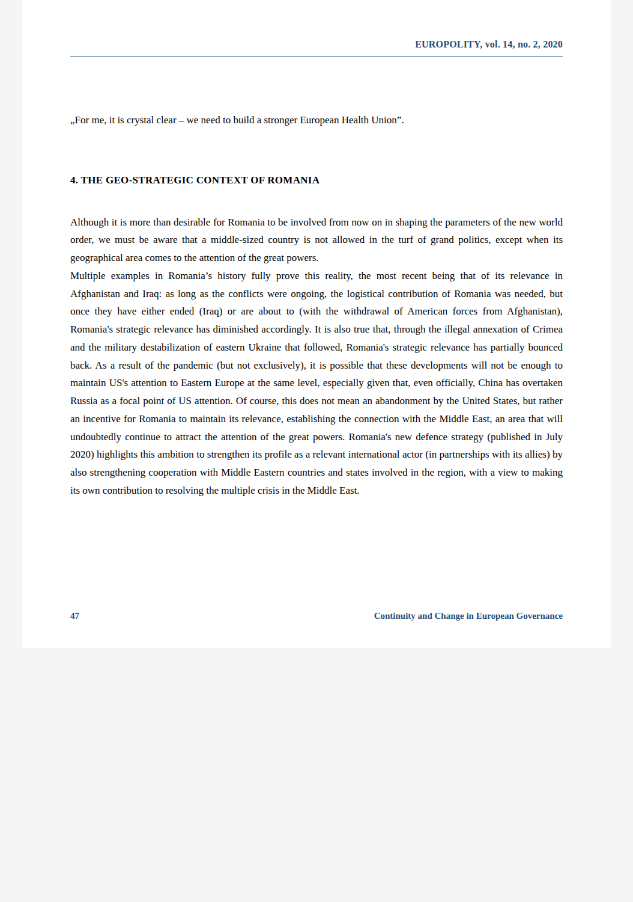EUROPOLITY, vol. 14, no. 2, 2020
„For me, it is crystal clear – we need to build a stronger European Health Union”.
4. THE GEO-STRATEGIC CONTEXT OF ROMANIA
Although it is more than desirable for Romania to be involved from now on in shaping the parameters of the new world order, we must be aware that a middle-sized country is not allowed in the turf of grand politics, except when its geographical area comes to the attention of the great powers.
Multiple examples in Romania’s history fully prove this reality, the most recent being that of its relevance in Afghanistan and Iraq: as long as the conflicts were ongoing, the logistical contribution of Romania was needed, but once they have either ended (Iraq) or are about to (with the withdrawal of American forces from Afghanistan), Romania's strategic relevance has diminished accordingly. It is also true that, through the illegal annexation of Crimea and the military destabilization of eastern Ukraine that followed, Romania's strategic relevance has partially bounced back. As a result of the pandemic (but not exclusively), it is possible that these developments will not be enough to maintain US's attention to Eastern Europe at the same level, especially given that, even officially, China has overtaken Russia as a focal point of US attention. Of course, this does not mean an abandonment by the United States, but rather an incentive for Romania to maintain its relevance, establishing the connection with the Middle East, an area that will undoubtedly continue to attract the attention of the great powers. Romania's new defence strategy (published in July 2020) highlights this ambition to strengthen its profile as a relevant international actor (in partnerships with its allies) by also strengthening cooperation with Middle Eastern countries and states involved in the region, with a view to making its own contribution to resolving the multiple crisis in the Middle East.
47 Continuity and Change in European Governance